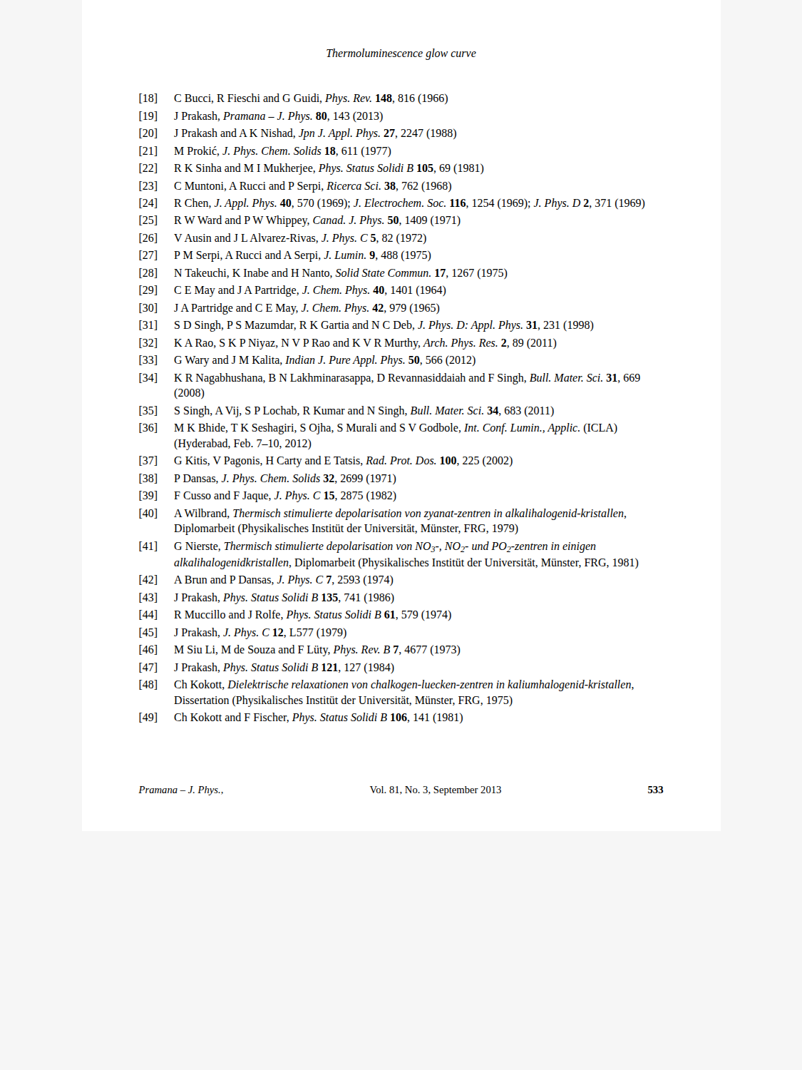Thermoluminescence glow curve
[18] C Bucci, R Fieschi and G Guidi, Phys. Rev. 148, 816 (1966)
[19] J Prakash, Pramana – J. Phys. 80, 143 (2013)
[20] J Prakash and A K Nishad, Jpn J. Appl. Phys. 27, 2247 (1988)
[21] M Prokić, J. Phys. Chem. Solids 18, 611 (1977)
[22] R K Sinha and M I Mukherjee, Phys. Status Solidi B 105, 69 (1981)
[23] C Muntoni, A Rucci and P Serpi, Ricerca Sci. 38, 762 (1968)
[24] R Chen, J. Appl. Phys. 40, 570 (1969); J. Electrochem. Soc. 116, 1254 (1969); J. Phys. D 2, 371 (1969)
[25] R W Ward and P W Whippey, Canad. J. Phys. 50, 1409 (1971)
[26] V Ausin and J L Alvarez-Rivas, J. Phys. C 5, 82 (1972)
[27] P M Serpi, A Rucci and A Serpi, J. Lumin. 9, 488 (1975)
[28] N Takeuchi, K Inabe and H Nanto, Solid State Commun. 17, 1267 (1975)
[29] C E May and J A Partridge, J. Chem. Phys. 40, 1401 (1964)
[30] J A Partridge and C E May, J. Chem. Phys. 42, 979 (1965)
[31] S D Singh, P S Mazumdar, R K Gartia and N C Deb, J. Phys. D: Appl. Phys. 31, 231 (1998)
[32] K A Rao, S K P Niyaz, N V P Rao and K V R Murthy, Arch. Phys. Res. 2, 89 (2011)
[33] G Wary and J M Kalita, Indian J. Pure Appl. Phys. 50, 566 (2012)
[34] K R Nagabhushana, B N Lakhminarasappa, D Revannasiddaiah and F Singh, Bull. Mater. Sci. 31, 669 (2008)
[35] S Singh, A Vij, S P Lochab, R Kumar and N Singh, Bull. Mater. Sci. 34, 683 (2011)
[36] M K Bhide, T K Seshagiri, S Ojha, S Murali and S V Godbole, Int. Conf. Lumin., Applic. (ICLA) (Hyderabad, Feb. 7–10, 2012)
[37] G Kitis, V Pagonis, H Carty and E Tatsis, Rad. Prot. Dos. 100, 225 (2002)
[38] P Dansas, J. Phys. Chem. Solids 32, 2699 (1971)
[39] F Cusso and F Jaque, J. Phys. C 15, 2875 (1982)
[40] A Wilbrand, Thermisch stimulierte depolarisation von zyanat-zentren in alkalihalogenid-kristallen, Diplomarbeit (Physikalisches Institüt der Universität, Münster, FRG, 1979)
[41] G Nierste, Thermisch stimulierte depolarisation von NO3-, NO2- und PO2-zentren in einigen alkalihalogenidkristallen, Diplomarbeit (Physikalisches Institüt der Universität, Münster, FRG, 1981)
[42] A Brun and P Dansas, J. Phys. C 7, 2593 (1974)
[43] J Prakash, Phys. Status Solidi B 135, 741 (1986)
[44] R Muccillo and J Rolfe, Phys. Status Solidi B 61, 579 (1974)
[45] J Prakash, J. Phys. C 12, L577 (1979)
[46] M Siu Li, M de Souza and F Lüty, Phys. Rev. B 7, 4677 (1973)
[47] J Prakash, Phys. Status Solidi B 121, 127 (1984)
[48] Ch Kokott, Dielektrische relaxationen von chalkogen-luecken-zentren in kaliumhalogenid-kristallen, Dissertation (Physikalisches Institüt der Universität, Münster, FRG, 1975)
[49] Ch Kokott and F Fischer, Phys. Status Solidi B 106, 141 (1981)
Pramana – J. Phys., Vol. 81, No. 3, September 2013 533